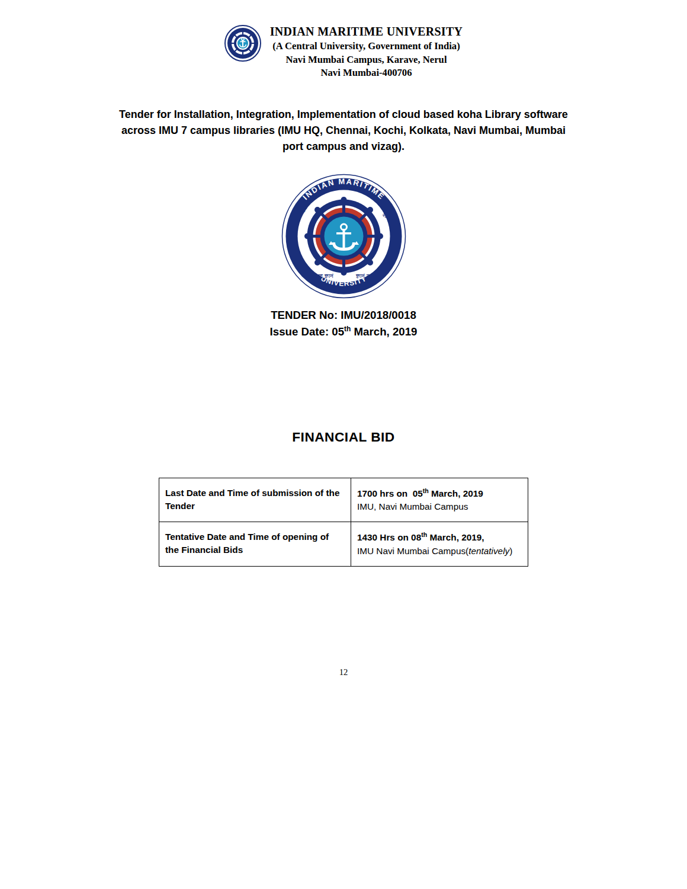INDIAN MARITIME UNIVERSITY
(A Central University, Government of India)
Navi Mumbai Campus, Karave, Nerul
Navi Mumbai-400706
Tender for Installation, Integration, Implementation of cloud based koha Library software across IMU 7 campus libraries (IMU HQ, Chennai, Kochi, Kolkata, Navi Mumbai, Mumbai port campus and vizag).
INDIAN MARITIME UNIVERSITY समुद्र ज्ञानं समुद्र ज्ञानं ज्ञानं समुद्र
TENDER No: IMU/2018/0018
Issue Date: 05th March, 2019
FINANCIAL BID
| Last Date and Time of submission of the Tender | 1700 hrs on 05 th March, 2019 IMU, Navi Mumbai Campus |
| Tentative Date and Time of opening of the Financial Bids | 1430 Hrs on 08 th March, 2019, IMU Navi Mumbai Campus( tentatively ) |
12